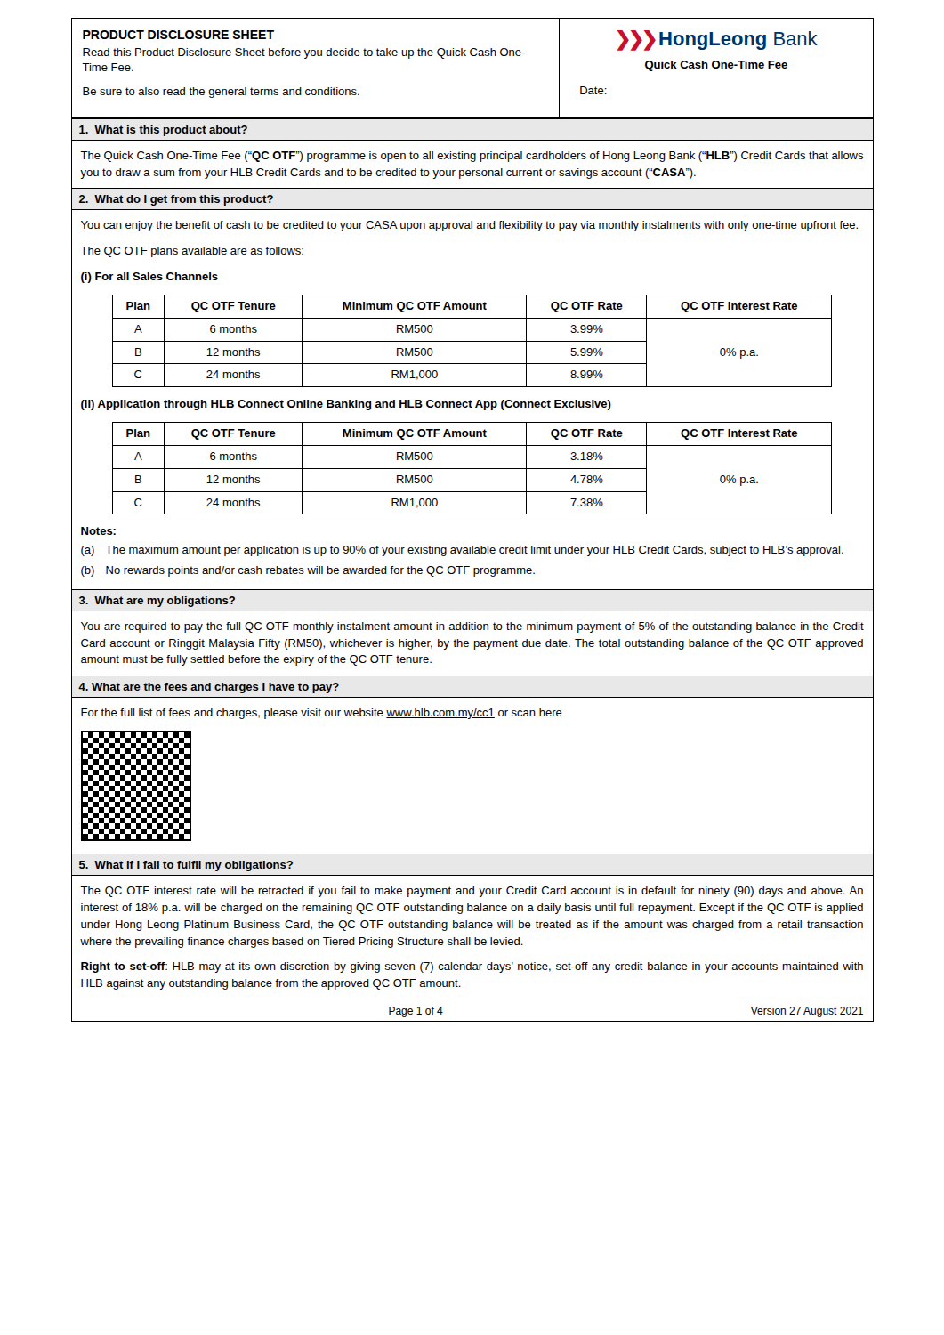PRODUCT DISCLOSURE SHEET
Read this Product Disclosure Sheet before you decide to take up the Quick Cash One-Time Fee.
Be sure to also read the general terms and conditions.
❯❯❯HongLeong Bank
Quick Cash One-Time Fee
Date:
1. What is this product about?
The Quick Cash One-Time Fee (“QC OTF”) programme is open to all existing principal cardholders of Hong Leong Bank (“HLB”) Credit Cards that allows you to draw a sum from your HLB Credit Cards and to be credited to your personal current or savings account (“CASA”).
2. What do I get from this product?
You can enjoy the benefit of cash to be credited to your CASA upon approval and flexibility to pay via monthly instalments with only one-time upfront fee.
The QC OTF plans available are as follows:
(i) For all Sales Channels
| Plan | QC OTF Tenure | Minimum QC OTF Amount | QC OTF Rate | QC OTF Interest Rate |
| --- | --- | --- | --- | --- |
| A | 6 months | RM500 | 3.99% | 0% p.a. |
| B | 12 months | RM500 | 5.99% |
| C | 24 months | RM1,000 | 8.99% |
(ii) Application through HLB Connect Online Banking and HLB Connect App (Connect Exclusive)
| Plan | QC OTF Tenure | Minimum QC OTF Amount | QC OTF Rate | QC OTF Interest Rate |
| --- | --- | --- | --- | --- |
| A | 6 months | RM500 | 3.18% | 0% p.a. |
| B | 12 months | RM500 | 4.78% |
| C | 24 months | RM1,000 | 7.38% |
Notes:
(a) The maximum amount per application is up to 90% of your existing available credit limit under your HLB Credit Cards, subject to HLB’s approval.
(b) No rewards points and/or cash rebates will be awarded for the QC OTF programme.
3. What are my obligations?
You are required to pay the full QC OTF monthly instalment amount in addition to the minimum payment of 5% of the outstanding balance in the Credit Card account or Ringgit Malaysia Fifty (RM50), whichever is higher, by the payment due date. The total outstanding balance of the QC OTF approved amount must be fully settled before the expiry of the QC OTF tenure.
4. What are the fees and charges I have to pay?
For the full list of fees and charges, please visit our website www.hlb.com.my/cc1 or scan here
5. What if I fail to fulfil my obligations?
The QC OTF interest rate will be retracted if you fail to make payment and your Credit Card account is in default for ninety (90) days and above. An interest of 18% p.a. will be charged on the remaining QC OTF outstanding balance on a daily basis until full repayment. Except if the QC OTF is applied under Hong Leong Platinum Business Card, the QC OTF outstanding balance will be treated as if the amount was charged from a retail transaction where the prevailing finance charges based on Tiered Pricing Structure shall be levied.
Right to set-off: HLB may at its own discretion by giving seven (7) calendar days’ notice, set-off any credit balance in your accounts maintained with HLB against any outstanding balance from the approved QC OTF amount.
Page 1 of 4
Version 27 August 2021